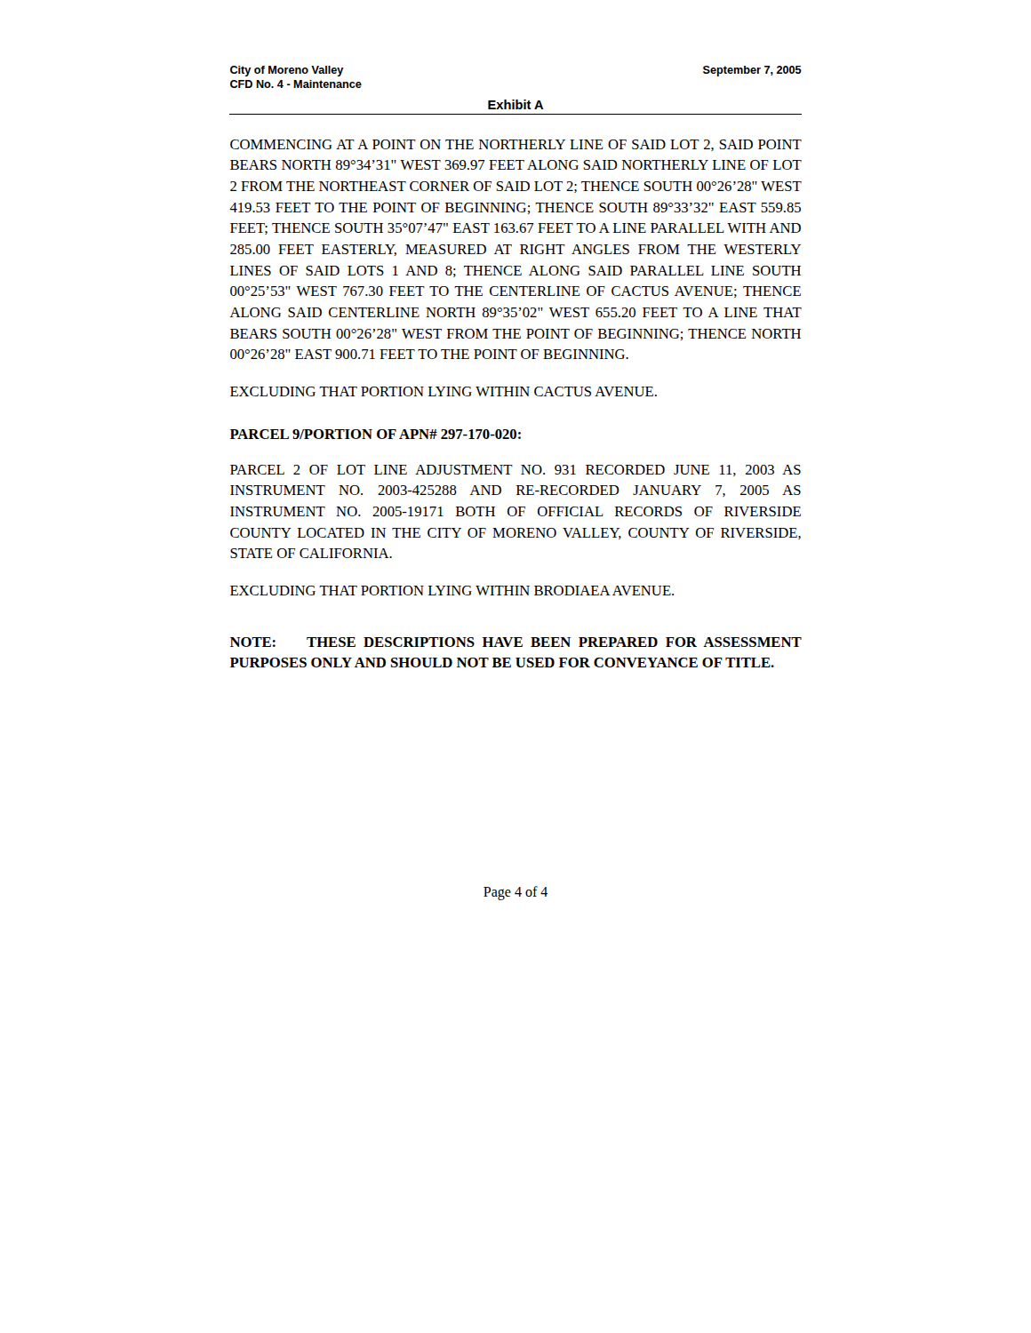City of Moreno Valley
CFD No. 4 - Maintenance
September 7, 2005
Exhibit A
COMMENCING AT A POINT ON THE NORTHERLY LINE OF SAID LOT 2, SAID POINT BEARS NORTH 89°34’31" WEST 369.97 FEET ALONG SAID NORTHERLY LINE OF LOT 2 FROM THE NORTHEAST CORNER OF SAID LOT 2; THENCE SOUTH 00°26’28" WEST 419.53 FEET TO THE POINT OF BEGINNING; THENCE SOUTH 89°33’32" EAST 559.85 FEET; THENCE SOUTH 35°07’47" EAST 163.67 FEET TO A LINE PARALLEL WITH AND 285.00 FEET EASTERLY, MEASURED AT RIGHT ANGLES FROM THE WESTERLY LINES OF SAID LOTS 1 AND 8; THENCE ALONG SAID PARALLEL LINE SOUTH 00°25’53" WEST 767.30 FEET TO THE CENTERLINE OF CACTUS AVENUE; THENCE ALONG SAID CENTERLINE NORTH 89°35’02" WEST 655.20 FEET TO A LINE THAT BEARS SOUTH 00°26’28" WEST FROM THE POINT OF BEGINNING; THENCE NORTH 00°26’28" EAST 900.71 FEET TO THE POINT OF BEGINNING.
EXCLUDING THAT PORTION LYING WITHIN CACTUS AVENUE.
PARCEL 9/PORTION OF APN# 297-170-020:
PARCEL 2 OF LOT LINE ADJUSTMENT NO. 931 RECORDED JUNE 11, 2003 AS INSTRUMENT NO. 2003-425288 AND RE-RECORDED JANUARY 7, 2005 AS INSTRUMENT NO. 2005-19171 BOTH OF OFFICIAL RECORDS OF RIVERSIDE COUNTY LOCATED IN THE CITY OF MORENO VALLEY, COUNTY OF RIVERSIDE, STATE OF CALIFORNIA.
EXCLUDING THAT PORTION LYING WITHIN BRODIAEA AVENUE.
NOTE: THESE DESCRIPTIONS HAVE BEEN PREPARED FOR ASSESSMENT PURPOSES ONLY AND SHOULD NOT BE USED FOR CONVEYANCE OF TITLE.
Page 4 of 4